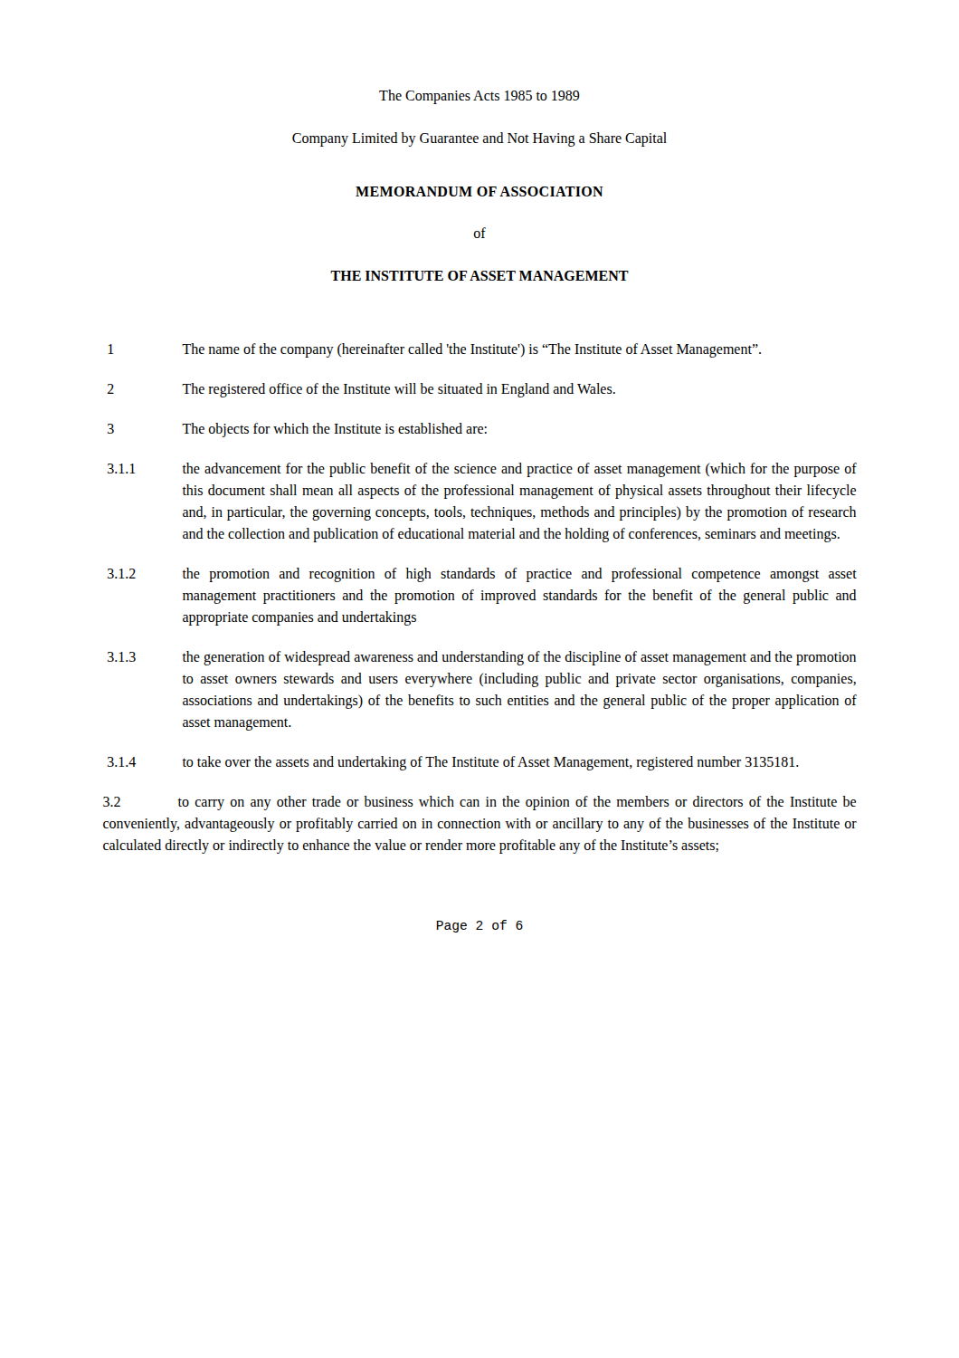The Companies Acts 1985 to 1989
Company Limited by Guarantee and Not Having a Share Capital
MEMORANDUM OF ASSOCIATION
of
THE INSTITUTE OF ASSET MANAGEMENT
1
The name of the company (hereinafter called 'the Institute') is “The Institute of Asset Management”.
2
The registered office of the Institute will be situated in England and Wales.
3
The objects for which the Institute is established are:
3.1.1
the advancement for the public benefit of the science and practice of asset management (which for the purpose of this document shall mean all aspects of the professional management of physical assets throughout their lifecycle and, in particular, the governing concepts, tools, techniques, methods and principles) by the promotion of research and the collection and publication of educational material and the holding of conferences, seminars and meetings.
3.1.2
the promotion and recognition of high standards of practice and professional competence amongst asset management practitioners and the promotion of improved standards for the benefit of the general public and appropriate companies and undertakings
3.1.3
the generation of widespread awareness and understanding of the discipline of asset management and the promotion to asset owners stewards and users everywhere (including public and private sector organisations, companies, associations and undertakings) of the benefits to such entities and the general public of the proper application of asset management.
3.1.4
to take over the assets and undertaking of The Institute of Asset Management, registered number 3135181.
3.2to carry on any other trade or business which can in the opinion of the members or directors of the Institute be conveniently, advantageously or profitably carried on in connection with or ancillary to any of the businesses of the Institute or calculated directly or indirectly to enhance the value or render more profitable any of the Institute’s assets;
Page 2 of 6